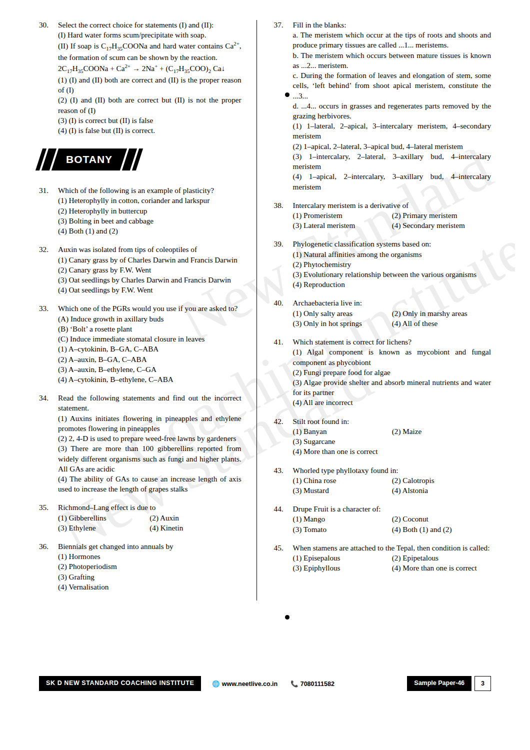New Standard Coaching Institute New Standard
30.
Select the correct choice for statements (I) and (II):
(I) Hard water forms scum/precipitate with soap.
(II) If soap is C17H35COONa and hard water contains Ca2+, the formation of scum can be shown by the reaction.
2C17H35COONa + Ca2+ → 2Na+ + (C17H35COO)2 Ca↓
(1) (I) and (II) both are correct and (II) is the proper reason of (I)
(2) (I) and (II) both are correct but (II) is not the proper reason of (I)
(3) (I) is correct but (II) is false
(4) (I) is false but (II) is correct.
BOTANY
31.
Which of the following is an example of plasticity?
(1) Heterophylly in cotton, coriander and larkspur
(2) Heterophylly in buttercup
(3) Bolting in beet and cabbage
(4) Both (1) and (2)
32.
Auxin was isolated from tips of coleoptiles of
(1) Canary grass by of Charles Darwin and Francis Darwin
(2) Canary grass by F.W. Went
(3) Oat seedlings by Charles Darwin and Francis Darwin
(4) Oat seedlings by F.W. Went
33.
Which one of the PGRs would you use if you are asked to?
(A) Induce growth in axillary buds
(B) ‘Bolt’ a rosette plant
(C) Induce immediate stomatal closure in leaves
(1) A–cytokinin, B–GA, C–ABA
(2) A–auxin, B–GA, C–ABA
(3) A–auxin, B–ethylene, C–GA
(4) A–cytokinin, B–ethylene, C–ABA
34.
Read the following statements and find out the incorrect statement.
(1) Auxins initiates flowering in pineapples and ethylene promotes flowering in pineapples
(2) 2, 4-D is used to prepare weed-free lawns by gardeners
(3) There are more than 100 gibberellins reported from widely different organisms such as fungi and higher plants. All GAs are acidic
(4) The ability of GAs to cause an increase length of axis used to increase the length of grapes stalks
35.
Richmond–Lang effect is due to
(1) Gibberellins
(2) Auxin
(3) Ethylene
(4) Kinetin
36.
Biennials get changed into annuals by
(1) Hormones
(2) Photoperiodism
(3) Grafting
(4) Vernalisation
37.
Fill in the blanks:
a. The meristem which occur at the tips of roots and shoots and produce primary tissues are called ...1... meristems.
b. The meristem which occurs between mature tissues is known as ...2... meristem.
c. During the formation of leaves and elongation of stem, some cells, ‘left behind’ from shoot apical meristem, constitute the ...3...
d. ...4... occurs in grasses and regenerates parts removed by the grazing herbivores.
(1) 1–lateral, 2–apical, 3–intercalary meristem, 4–secondary meristem
(2) 1–apical, 2–lateral, 3–apical bud, 4–lateral meristem
(3) 1–intercalary, 2–lateral, 3–axillary bud, 4–intercalary meristem
(4) 1–apical, 2–intercalary, 3–axillary bud, 4–intercalary meristem
38.
Intercalary meristem is a derivative of
(1) Promeristem
(2) Primary meristem
(3) Lateral meristem
(4) Secondary meristem
39.
Phylogenetic classification systems based on:
(1) Natural affinities among the organisms
(2) Phytochemistry
(3) Evolutionary relationship between the various organisms
(4) Reproduction
40.
Archaebacteria live in:
(1) Only salty areas
(2) Only in marshy areas
(3) Only in hot springs
(4) All of these
41.
Which statement is correct for lichens?
(1) Algal component is known as mycobiont and fungal component as phycobiont
(2) Fungi prepare food for algae
(3) Algae provide shelter and absorb mineral nutrients and water for its partner
(4) All are incorrect
42.
Stilt root found in:
(1) Banyan
(2) Maize
(3) Sugarcane
(4) More than one is correct
43.
Whorled type phyllotaxy found in:
(1) China rose
(2) Calotropis
(3) Mustard
(4) Alstonia
44.
Drupe Fruit is a character of:
(1) Mango
(2) Coconut
(3) Tomato
(4) Both (1) and (2)
45.
When stamens are attached to the Tepal, then condition is called:
(1) Episepalous
(2) Epipetalous
(3) Epiphyllous
(4) More than one is correct
SK D NEW STANDARD COACHING INSTITUTE
🌐 www.neetlive.co.in 📞 7080111582
Sample Paper-46
3